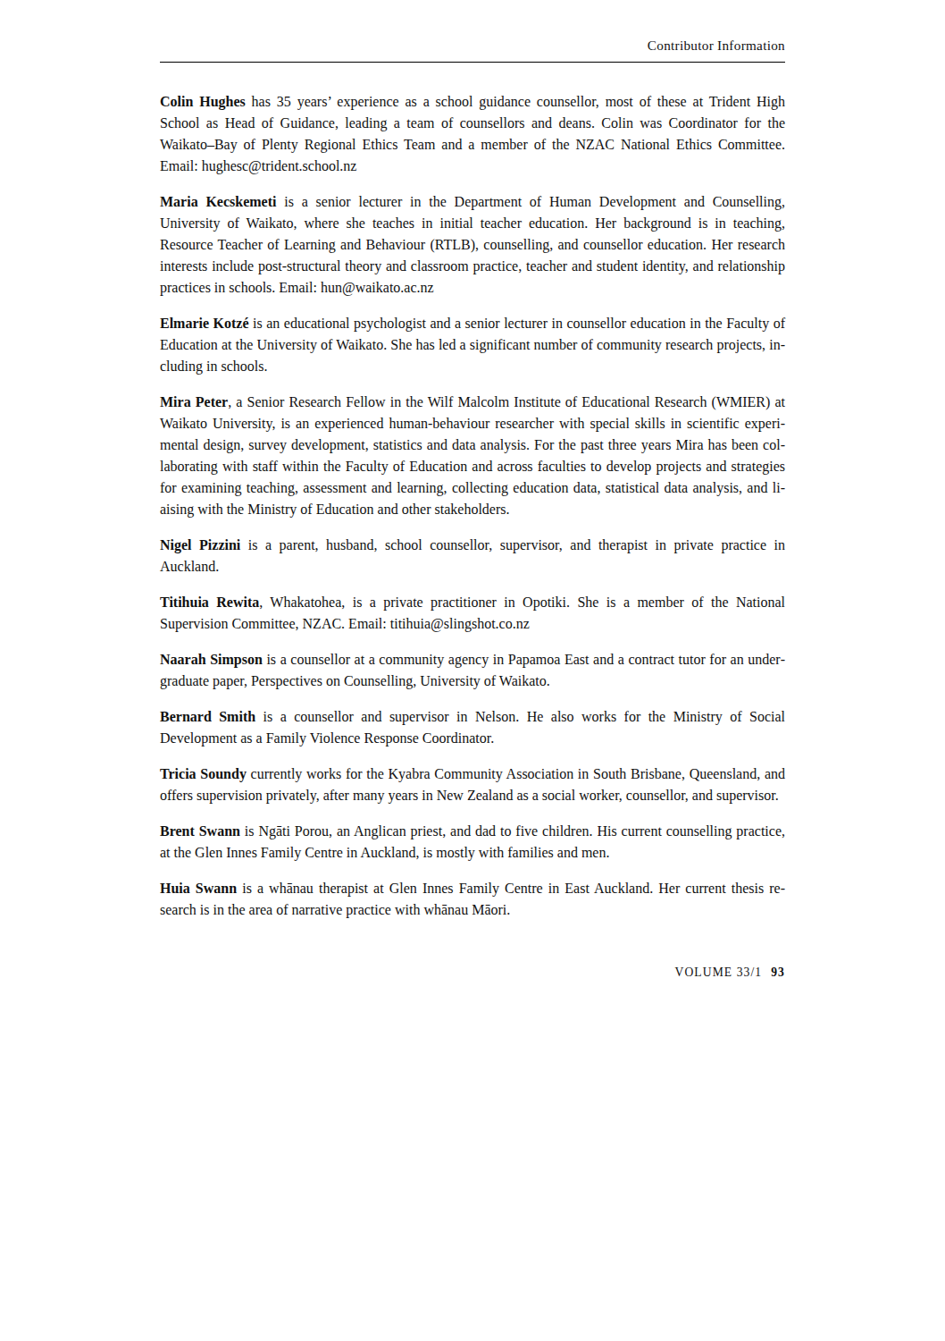Contributor Information
Colin Hughes has 35 years’ experience as a school guidance counsellor, most of these at Trident High School as Head of Guidance, leading a team of counsellors and deans. Colin was Coordinator for the Waikato–Bay of Plenty Regional Ethics Team and a member of the NZAC National Ethics Committee. Email: hughesc@trident.school.nz
Maria Kecskemeti is a senior lecturer in the Department of Human Development and Counselling, University of Waikato, where she teaches in initial teacher education. Her background is in teaching, Resource Teacher of Learning and Behaviour (RTLB), counselling, and counsellor education. Her research interests include post-structural theory and classroom practice, teacher and student identity, and relationship practices in schools. Email: hun@waikato.ac.nz
Elmarie Kotzé is an educational psychologist and a senior lecturer in counsellor education in the Faculty of Education at the University of Waikato. She has led a significant number of community research projects, including in schools.
Mira Peter, a Senior Research Fellow in the Wilf Malcolm Institute of Educational Research (WMIER) at Waikato University, is an experienced human-behaviour researcher with special skills in scientific experimental design, survey development, statistics and data analysis. For the past three years Mira has been collaborating with staff within the Faculty of Education and across faculties to develop projects and strategies for examining teaching, assessment and learning, collecting education data, statistical data analysis, and liaising with the Ministry of Education and other stakeholders.
Nigel Pizzini is a parent, husband, school counsellor, supervisor, and therapist in private practice in Auckland.
Titihuia Rewita, Whakatohea, is a private practitioner in Opotiki. She is a member of the National Supervision Committee, NZAC. Email: titihuia@slingshot.co.nz
Naarah Simpson is a counsellor at a community agency in Papamoa East and a contract tutor for an undergraduate paper, Perspectives on Counselling, University of Waikato.
Bernard Smith is a counsellor and supervisor in Nelson. He also works for the Ministry of Social Development as a Family Violence Response Coordinator.
Tricia Soundy currently works for the Kyabra Community Association in South Brisbane, Queensland, and offers supervision privately, after many years in New Zealand as a social worker, counsellor, and supervisor.
Brent Swann is Ngāti Porou, an Anglican priest, and dad to five children. His current counselling practice, at the Glen Innes Family Centre in Auckland, is mostly with families and men.
Huia Swann is a whānau therapist at Glen Innes Family Centre in East Auckland. Her current thesis research is in the area of narrative practice with whānau Māori.
Volume 33/193